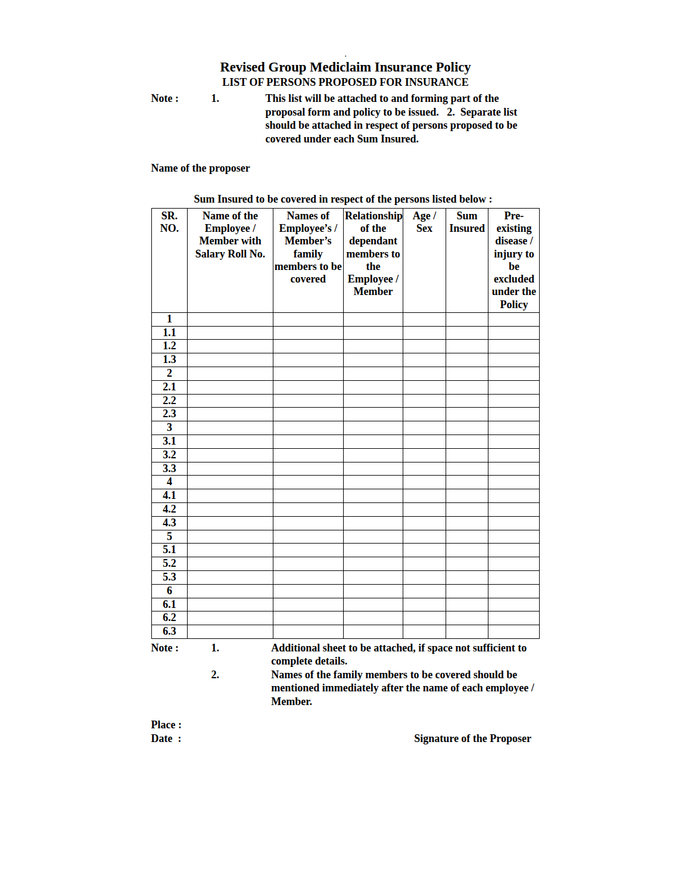.
Revised Group Mediclaim Insurance Policy
LIST OF PERSONS PROPOSED FOR INSURANCE
Note :
1.
This list will be attached to and forming part of the proposal form and policy to be issued. 2. Separate list should be attached in respect of persons proposed to be covered under each Sum Insured.
Name of the proposer
Sum Insured to be covered in respect of the persons listed below :
| SR. NO. | Name of the Employee / Member with Salary Roll No. | Names of Employee’s / Member’s family members to be covered | Relationship of the dependant members to the Employee / Member | Age / Sex | Sum Insured | Pre-existing disease / injury to be excluded under the Policy |
| --- | --- | --- | --- | --- | --- | --- |
| 1 | | | | | | |
| 1.1 | | | | | | |
| 1.2 | | | | | | |
| 1.3 | | | | | | |
| 2 | | | | | | |
| 2.1 | | | | | | |
| 2.2 | | | | | | |
| 2.3 | | | | | | |
| 3 | | | | | | |
| 3.1 | | | | | | |
| 3.2 | | | | | | |
| 3.3 | | | | | | |
| 4 | | | | | | |
| 4.1 | | | | | | |
| 4.2 | | | | | | |
| 4.3 | | | | | | |
| 5 | | | | | | |
| 5.1 | | | | | | |
| 5.2 | | | | | | |
| 5.3 | | | | | | |
| 6 | | | | | | |
| 6.1 | | | | | | |
| 6.2 | | | | | | |
| 6.3 | | | | | | |
Note :
1.
Additional sheet to be attached, if space not sufficient to complete details.
2.
Names of the family members to be covered should be mentioned immediately after the name of each employee / Member.
Place : Date :Signature of the Proposer